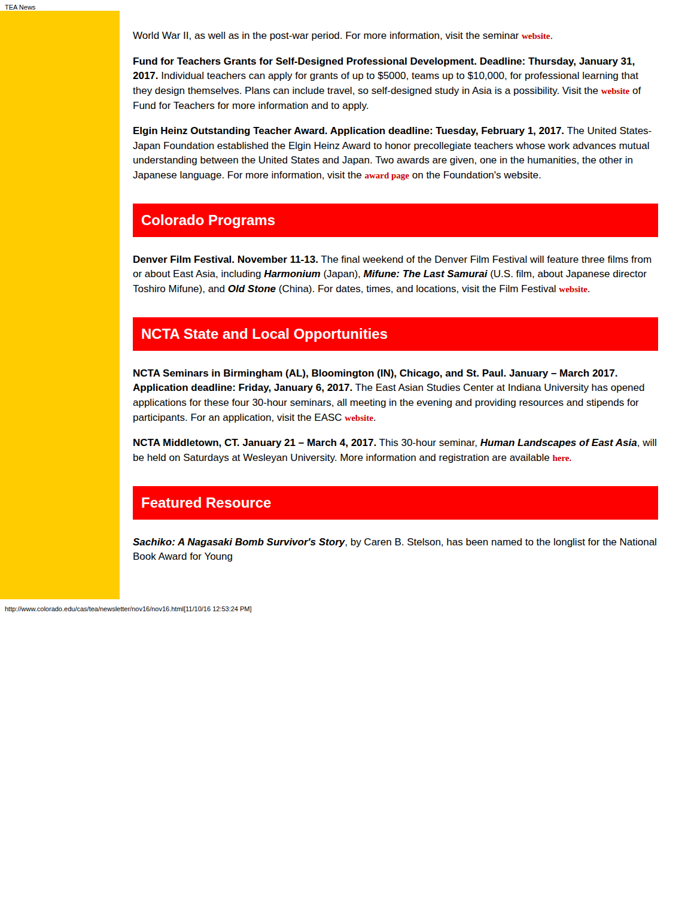TEA News
| | | World War II, as well as in the post-war period. For more information, visit the seminar website . Fund for Teachers Grants for Self-Designed Professional Development. Deadline: Thursday, January 31, 2017. Individual teachers can apply for grants of up to $5000, teams up to $10,000, for professional learning that they design themselves. Plans can include travel, so self-designed study in Asia is a possibility. Visit the website of Fund for Teachers for more information and to apply. Elgin Heinz Outstanding Teacher Award. Application deadline: Tuesday, February 1, 2017. The United States-Japan Foundation established the Elgin Heinz Award to honor precollegiate teachers whose work advances mutual understanding between the United States and Japan. Two awards are given, one in the humanities, the other in Japanese language. For more information, visit the award page on the Foundation's website. Colorado Programs Denver Film Festival. November 11-13. The final weekend of the Denver Film Festival will feature three films from or about East Asia, including Harmonium (Japan), Mifune: The Last Samurai (U.S. film, about Japanese director Toshiro Mifune), and Old Stone (China). For dates, times, and locations, visit the Film Festival website . NCTA State and Local Opportunities NCTA Seminars in Birmingham (AL), Bloomington (IN), Chicago, and St. Paul. January – March 2017. Application deadline: Friday, January 6, 2017. The East Asian Studies Center at Indiana University has opened applications for these four 30-hour seminars, all meeting in the evening and providing resources and stipends for participants. For an application, visit the EASC website . NCTA Middletown, CT. January 21 – March 4, 2017. This 30-hour seminar, Human Landscapes of East Asia , will be held on Saturdays at Wesleyan University. More information and registration are available here. Featured Resource Sachiko: A Nagasaki Bomb Survivor's Story , by Caren B. Stelson, has been named to the longlist for the National Book Award for Young |
http://www.colorado.edu/cas/tea/newsletter/nov16/nov16.html[11/10/16 12:53:24 PM]